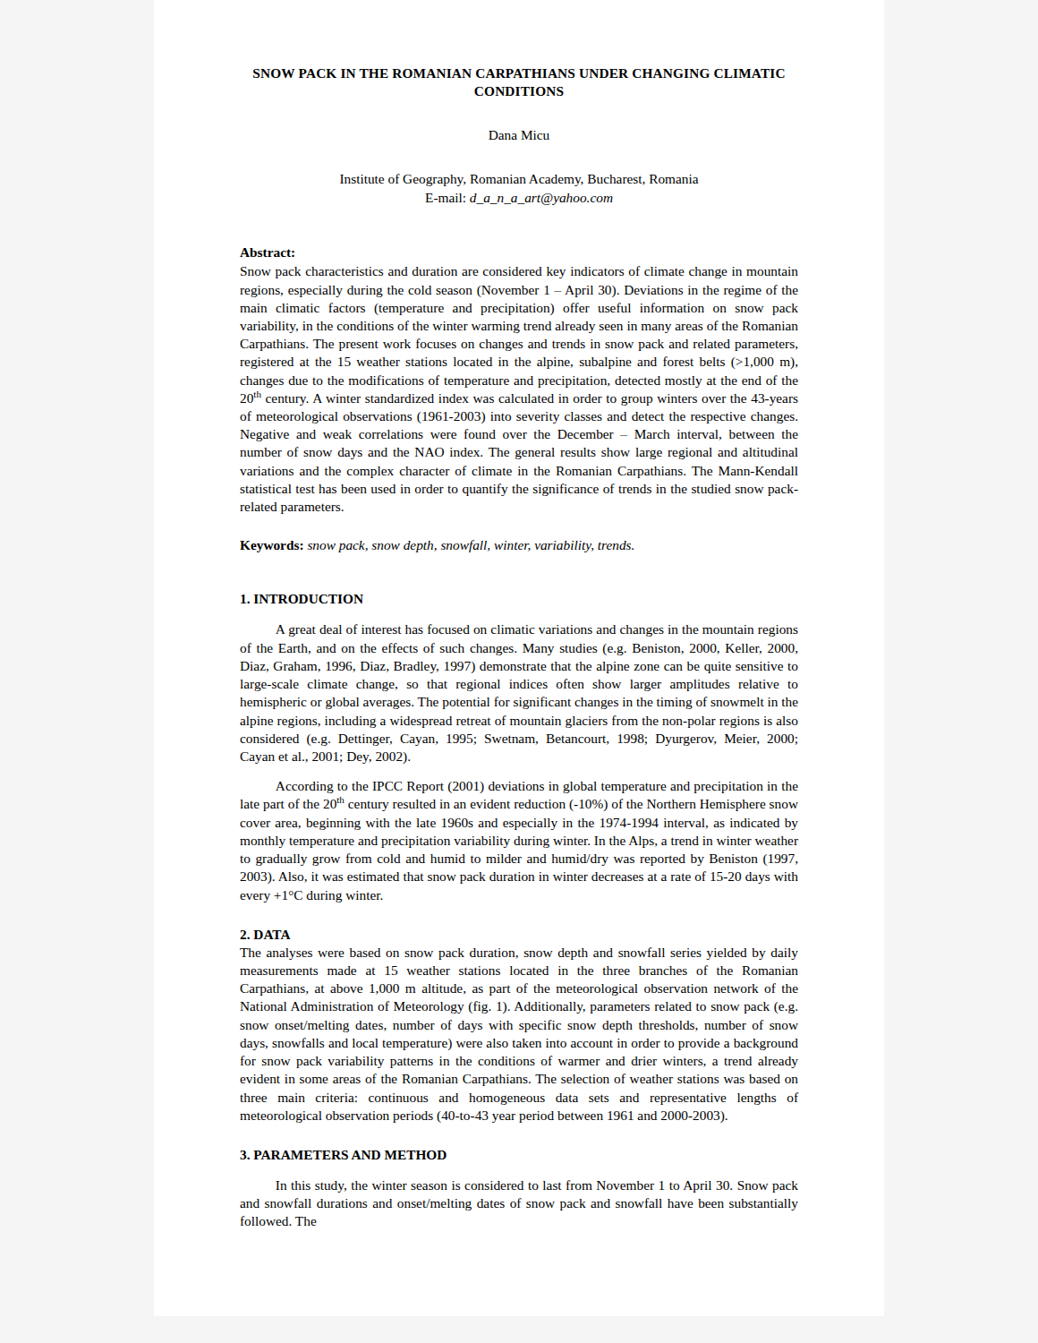Snow Pack in the Romanian Carpathians Under Changing Climatic Conditions
Dana Micu
Institute of Geography, Romanian Academy, Bucharest, Romania
E-mail: d_a_n_a_art@yahoo.com
Abstract:
Snow pack characteristics and duration are considered key indicators of climate change in mountain regions, especially during the cold season (November 1 – April 30). Deviations in the regime of the main climatic factors (temperature and precipitation) offer useful information on snow pack variability, in the conditions of the winter warming trend already seen in many areas of the Romanian Carpathians. The present work focuses on changes and trends in snow pack and related parameters, registered at the 15 weather stations located in the alpine, subalpine and forest belts (>1,000 m), changes due to the modifications of temperature and precipitation, detected mostly at the end of the 20th century. A winter standardized index was calculated in order to group winters over the 43-years of meteorological observations (1961-2003) into severity classes and detect the respective changes. Negative and weak correlations were found over the December – March interval, between the number of snow days and the NAO index. The general results show large regional and altitudinal variations and the complex character of climate in the Romanian Carpathians. The Mann-Kendall statistical test has been used in order to quantify the significance of trends in the studied snow pack-related parameters.
Keywords: snow pack, snow depth, snowfall, winter, variability, trends.
1. INTRODUCTION
A great deal of interest has focused on climatic variations and changes in the mountain regions of the Earth, and on the effects of such changes. Many studies (e.g. Beniston, 2000, Keller, 2000, Diaz, Graham, 1996, Diaz, Bradley, 1997) demonstrate that the alpine zone can be quite sensitive to large-scale climate change, so that regional indices often show larger amplitudes relative to hemispheric or global averages. The potential for significant changes in the timing of snowmelt in the alpine regions, including a widespread retreat of mountain glaciers from the non-polar regions is also considered (e.g. Dettinger, Cayan, 1995; Swetnam, Betancourt, 1998; Dyurgerov, Meier, 2000; Cayan et al., 2001; Dey, 2002).
According to the IPCC Report (2001) deviations in global temperature and precipitation in the late part of the 20th century resulted in an evident reduction (-10%) of the Northern Hemisphere snow cover area, beginning with the late 1960s and especially in the 1974-1994 interval, as indicated by monthly temperature and precipitation variability during winter. In the Alps, a trend in winter weather to gradually grow from cold and humid to milder and humid/dry was reported by Beniston (1997, 2003). Also, it was estimated that snow pack duration in winter decreases at a rate of 15-20 days with every +1°C during winter.
2. DATA
The analyses were based on snow pack duration, snow depth and snowfall series yielded by daily measurements made at 15 weather stations located in the three branches of the Romanian Carpathians, at above 1,000 m altitude, as part of the meteorological observation network of the National Administration of Meteorology (fig. 1). Additionally, parameters related to snow pack (e.g. snow onset/melting dates, number of days with specific snow depth thresholds, number of snow days, snowfalls and local temperature) were also taken into account in order to provide a background for snow pack variability patterns in the conditions of warmer and drier winters, a trend already evident in some areas of the Romanian Carpathians. The selection of weather stations was based on three main criteria: continuous and homogeneous data sets and representative lengths of meteorological observation periods (40-to-43 year period between 1961 and 2000-2003).
3. PARAMETERS AND METHOD
In this study, the winter season is considered to last from November 1 to April 30. Snow pack and snowfall durations and onset/melting dates of snow pack and snowfall have been substantially followed. The